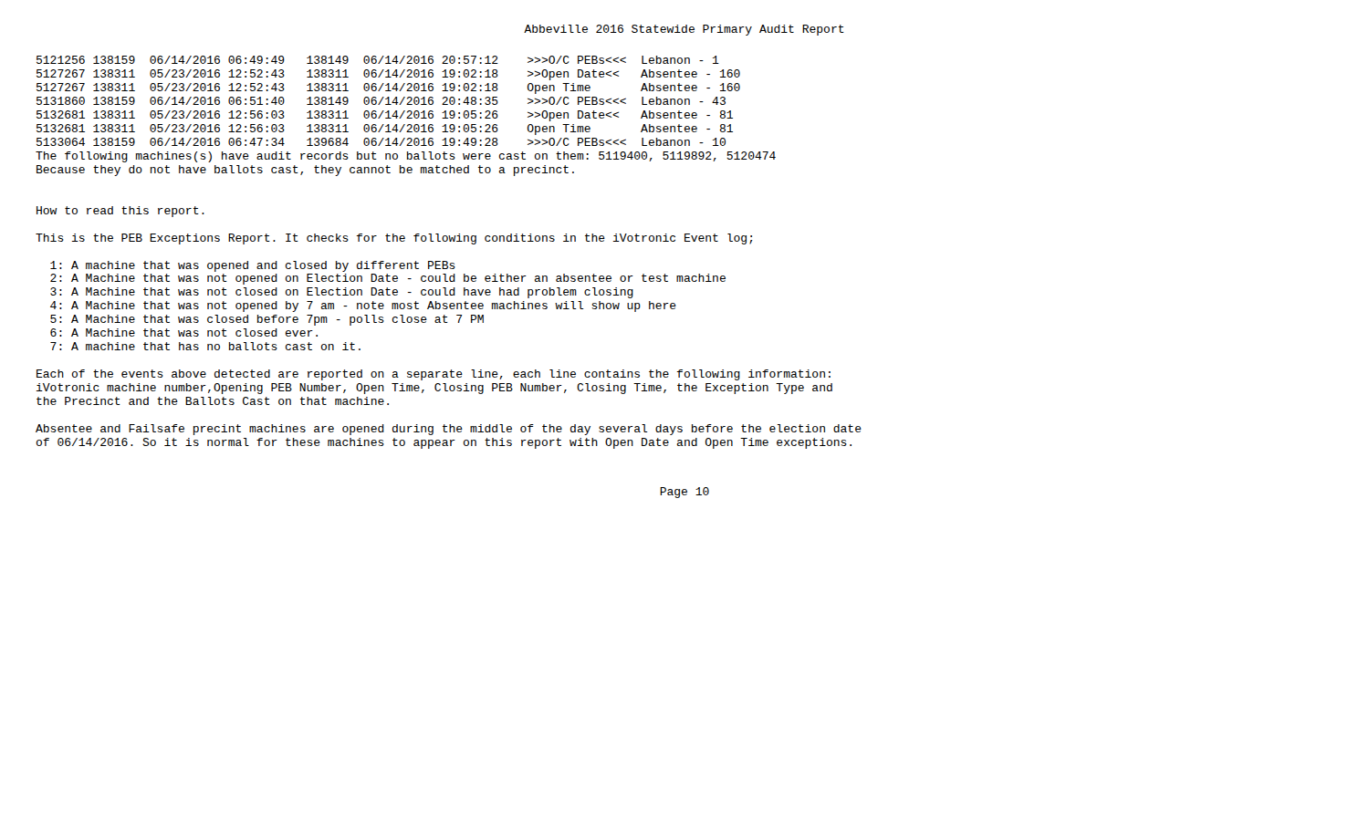Abbeville 2016 Statewide Primary Audit Report
5121256 138159  06/14/2016 06:49:49   138149  06/14/2016 20:57:12    >>>O/C PEBs<<<  Lebanon - 1
5127267 138311  05/23/2016 12:52:43   138311  06/14/2016 19:02:18    >>Open Date<<   Absentee - 160
5127267 138311  05/23/2016 12:52:43   138311  06/14/2016 19:02:18    Open Time       Absentee - 160
5131860 138159  06/14/2016 06:51:40   138149  06/14/2016 20:48:35    >>>O/C PEBs<<<  Lebanon - 43
5132681 138311  05/23/2016 12:56:03   138311  06/14/2016 19:05:26    >>Open Date<<   Absentee - 81
5132681 138311  05/23/2016 12:56:03   138311  06/14/2016 19:05:26    Open Time       Absentee - 81
5133064 138159  06/14/2016 06:47:34   139684  06/14/2016 19:49:28    >>>O/C PEBs<<<  Lebanon - 10
The following machines(s) have audit records but no ballots were cast on them: 5119400, 5119892, 5120474
Because they do not have ballots cast, they cannot be matched to a precinct.
How to read this report.

This is the PEB Exceptions Report. It checks for the following conditions in the iVotronic Event log;

  1: A machine that was opened and closed by different PEBs
  2: A Machine that was not opened on Election Date - could be either an absentee or test machine
  3: A Machine that was not closed on Election Date - could have had problem closing
  4: A Machine that was not opened by 7 am - note most Absentee machines will show up here
  5: A Machine that was closed before 7pm - polls close at 7 PM
  6: A Machine that was not closed ever.
  7: A machine that has no ballots cast on it.

Each of the events above detected are reported on a separate line, each line contains the following information:
iVotronic machine number,Opening PEB Number, Open Time, Closing PEB Number, Closing Time, the Exception Type and
the Precinct and the Ballots Cast on that machine.

Absentee and Failsafe precint machines are opened during the middle of the day several days before the election date
of 06/14/2016. So it is normal for these machines to appear on this report with Open Date and Open Time exceptions.
Page 10